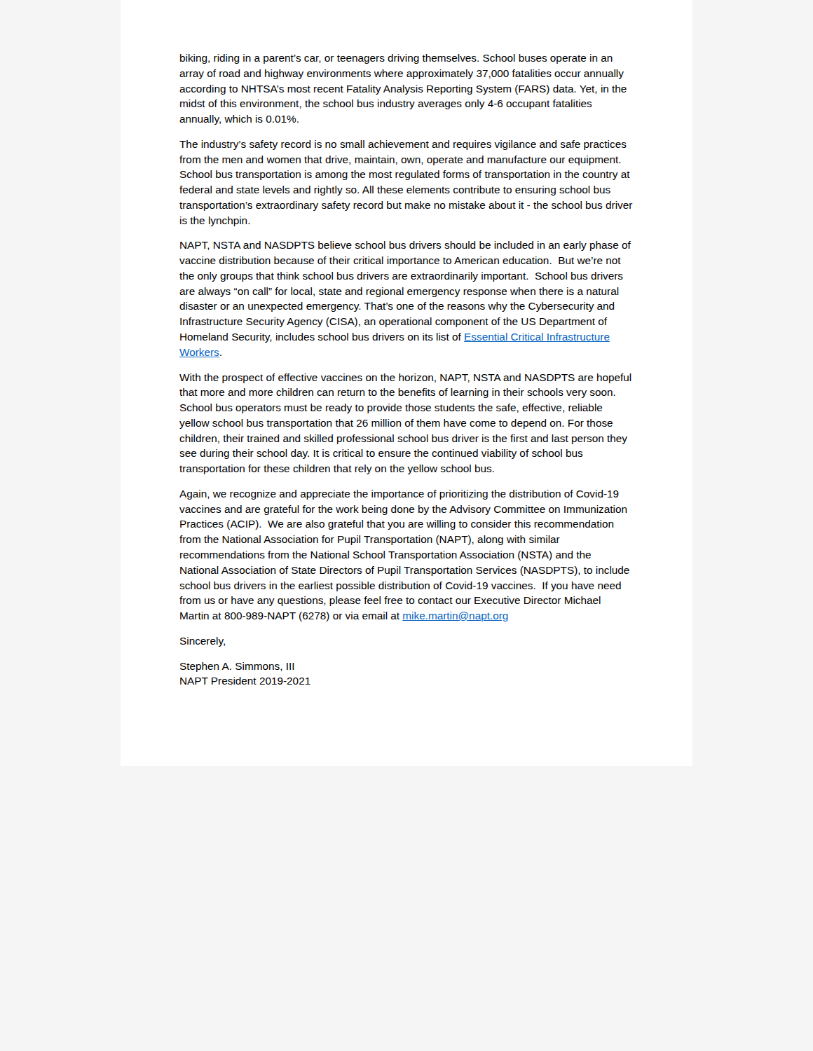biking, riding in a parent’s car, or teenagers driving themselves. School buses operate in an array of road and highway environments where approximately 37,000 fatalities occur annually according to NHTSA’s most recent Fatality Analysis Reporting System (FARS) data. Yet, in the midst of this environment, the school bus industry averages only 4-6 occupant fatalities annually, which is 0.01%.
The industry’s safety record is no small achievement and requires vigilance and safe practices from the men and women that drive, maintain, own, operate and manufacture our equipment. School bus transportation is among the most regulated forms of transportation in the country at federal and state levels and rightly so. All these elements contribute to ensuring school bus transportation’s extraordinary safety record but make no mistake about it - the school bus driver is the lynchpin.
NAPT, NSTA and NASDPTS believe school bus drivers should be included in an early phase of vaccine distribution because of their critical importance to American education. But we’re not the only groups that think school bus drivers are extraordinarily important. School bus drivers are always “on call” for local, state and regional emergency response when there is a natural disaster or an unexpected emergency. That’s one of the reasons why the Cybersecurity and Infrastructure Security Agency (CISA), an operational component of the US Department of Homeland Security, includes school bus drivers on its list of Essential Critical Infrastructure Workers.
With the prospect of effective vaccines on the horizon, NAPT, NSTA and NASDPTS are hopeful that more and more children can return to the benefits of learning in their schools very soon. School bus operators must be ready to provide those students the safe, effective, reliable yellow school bus transportation that 26 million of them have come to depend on. For those children, their trained and skilled professional school bus driver is the first and last person they see during their school day. It is critical to ensure the continued viability of school bus transportation for these children that rely on the yellow school bus.
Again, we recognize and appreciate the importance of prioritizing the distribution of Covid-19 vaccines and are grateful for the work being done by the Advisory Committee on Immunization Practices (ACIP). We are also grateful that you are willing to consider this recommendation from the National Association for Pupil Transportation (NAPT), along with similar recommendations from the National School Transportation Association (NSTA) and the National Association of State Directors of Pupil Transportation Services (NASDPTS), to include school bus drivers in the earliest possible distribution of Covid-19 vaccines. If you have need from us or have any questions, please feel free to contact our Executive Director Michael Martin at 800-989-NAPT (6278) or via email at mike.martin@napt.org
Sincerely,
Stephen A. Simmons, III NAPT President 2019-2021